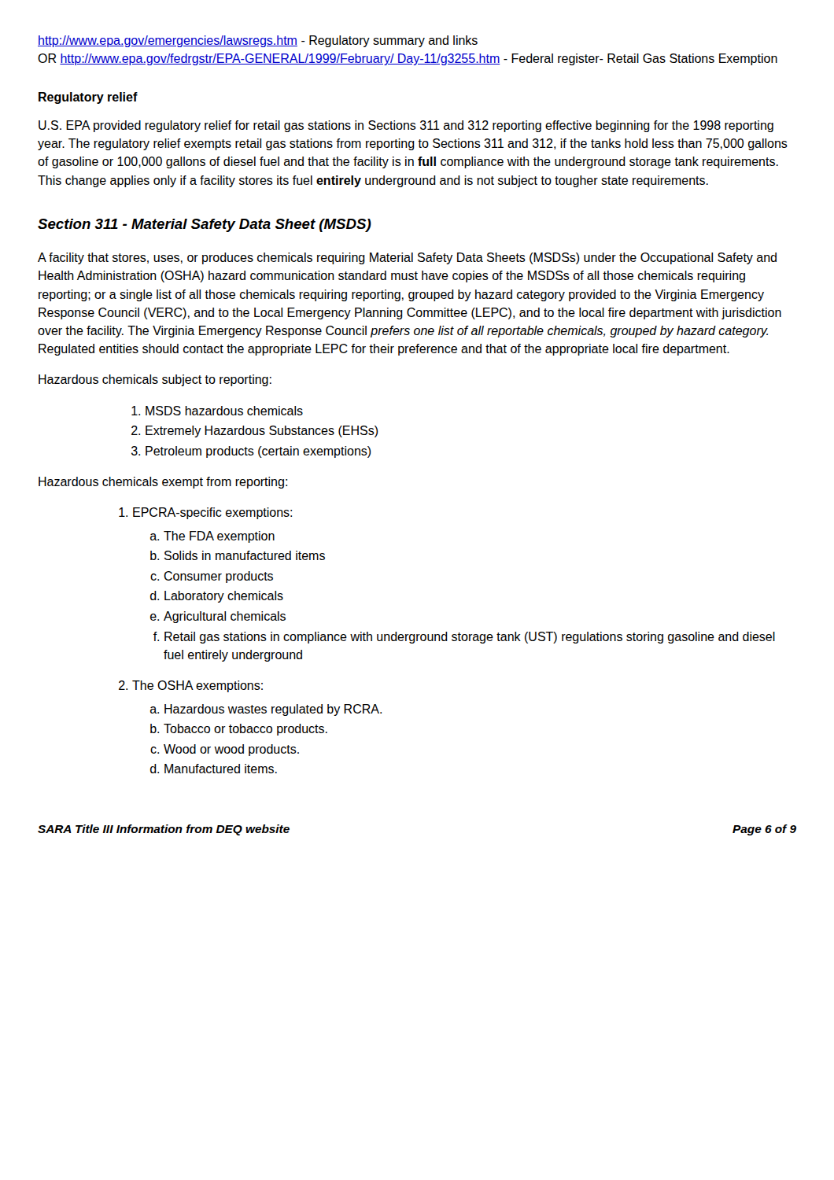http://www.epa.gov/emergencies/lawsregs.htm - Regulatory summary and links
OR http://www.epa.gov/fedrgstr/EPA-GENERAL/1999/February/ Day-11/g3255.htm - Federal register- Retail Gas Stations Exemption
Regulatory relief
U.S. EPA provided regulatory relief for retail gas stations in Sections 311 and 312 reporting effective beginning for the 1998 reporting year. The regulatory relief exempts retail gas stations from reporting to Sections 311 and 312, if the tanks hold less than 75,000 gallons of gasoline or 100,000 gallons of diesel fuel and that the facility is in full compliance with the underground storage tank requirements. This change applies only if a facility stores its fuel entirely underground and is not subject to tougher state requirements.
Section 311 - Material Safety Data Sheet (MSDS)
A facility that stores, uses, or produces chemicals requiring Material Safety Data Sheets (MSDSs) under the Occupational Safety and Health Administration (OSHA) hazard communication standard must have copies of the MSDSs of all those chemicals requiring reporting; or a single list of all those chemicals requiring reporting, grouped by hazard category provided to the Virginia Emergency Response Council (VERC), and to the Local Emergency Planning Committee (LEPC), and to the local fire department with jurisdiction over the facility. The Virginia Emergency Response Council prefers one list of all reportable chemicals, grouped by hazard category. Regulated entities should contact the appropriate LEPC for their preference and that of the appropriate local fire department.
Hazardous chemicals subject to reporting:
MSDS hazardous chemicals
Extremely Hazardous Substances (EHSs)
Petroleum products (certain exemptions)
Hazardous chemicals exempt from reporting:
EPCRA-specific exemptions:
The FDA exemption
Solids in manufactured items
Consumer products
Laboratory chemicals
Agricultural chemicals
Retail gas stations in compliance with underground storage tank (UST) regulations storing gasoline and diesel fuel entirely underground
The OSHA exemptions:
Hazardous wastes regulated by RCRA.
Tobacco or tobacco products.
Wood or wood products.
Manufactured items.
SARA Title III Information from DEQ website Page 6 of 9